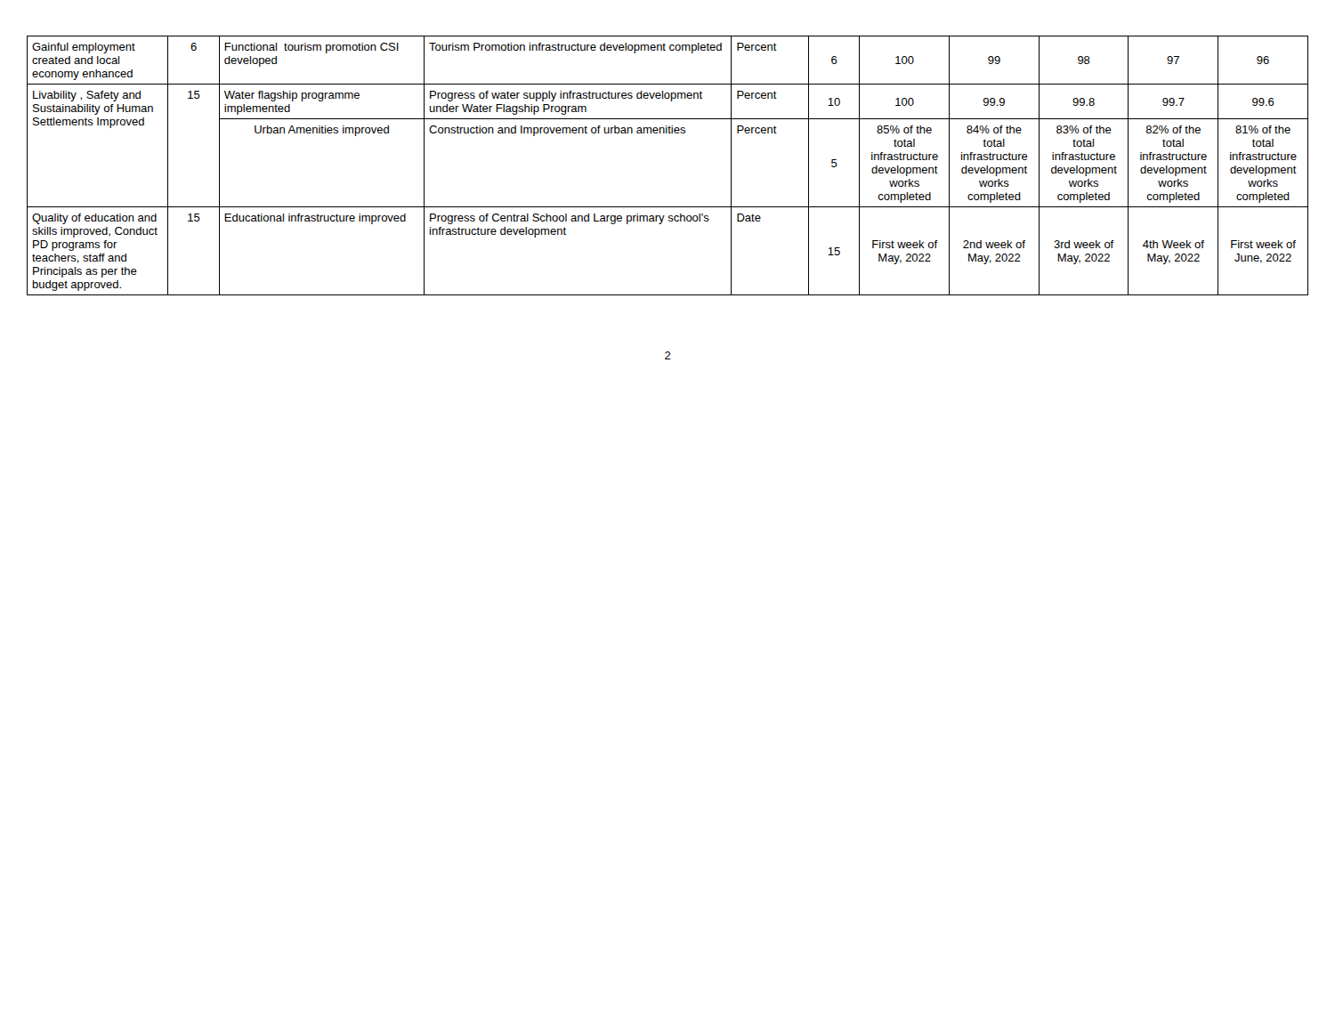| Gainful employment created and local economy enhanced | 6 | Functional tourism promotion CSI developed | Tourism Promotion infrastructure development completed | Percent | 6 | 100 | 99 | 98 | 97 | 96 |
| Livability , Safety and Sustainability of Human Settlements Improved | 15 | Water flagship programme implemented | Progress of water supply infrastructures development under Water Flagship Program | Percent | 10 | 100 | 99.9 | 99.8 | 99.7 | 99.6 |
| Urban Amenities improved | Construction and Improvement of urban amenities | Percent | 5 | 85% of the total infrastructure development works completed | 84% of the total infrastructure development works completed | 83% of the total infrastucture development works completed | 82% of the total infrastructure development works completed | 81% of the total infrastructure development works completed |
| Quality of education and skills improved, Conduct PD programs for teachers, staff and Principals as per the budget approved. | 15 | Educational infrastructure improved | Progress of Central School and Large primary school's infrastructure development | Date | 15 | First week of May, 2022 | 2nd week of May, 2022 | 3rd week of May, 2022 | 4th Week of May, 2022 | First week of June, 2022 |
2